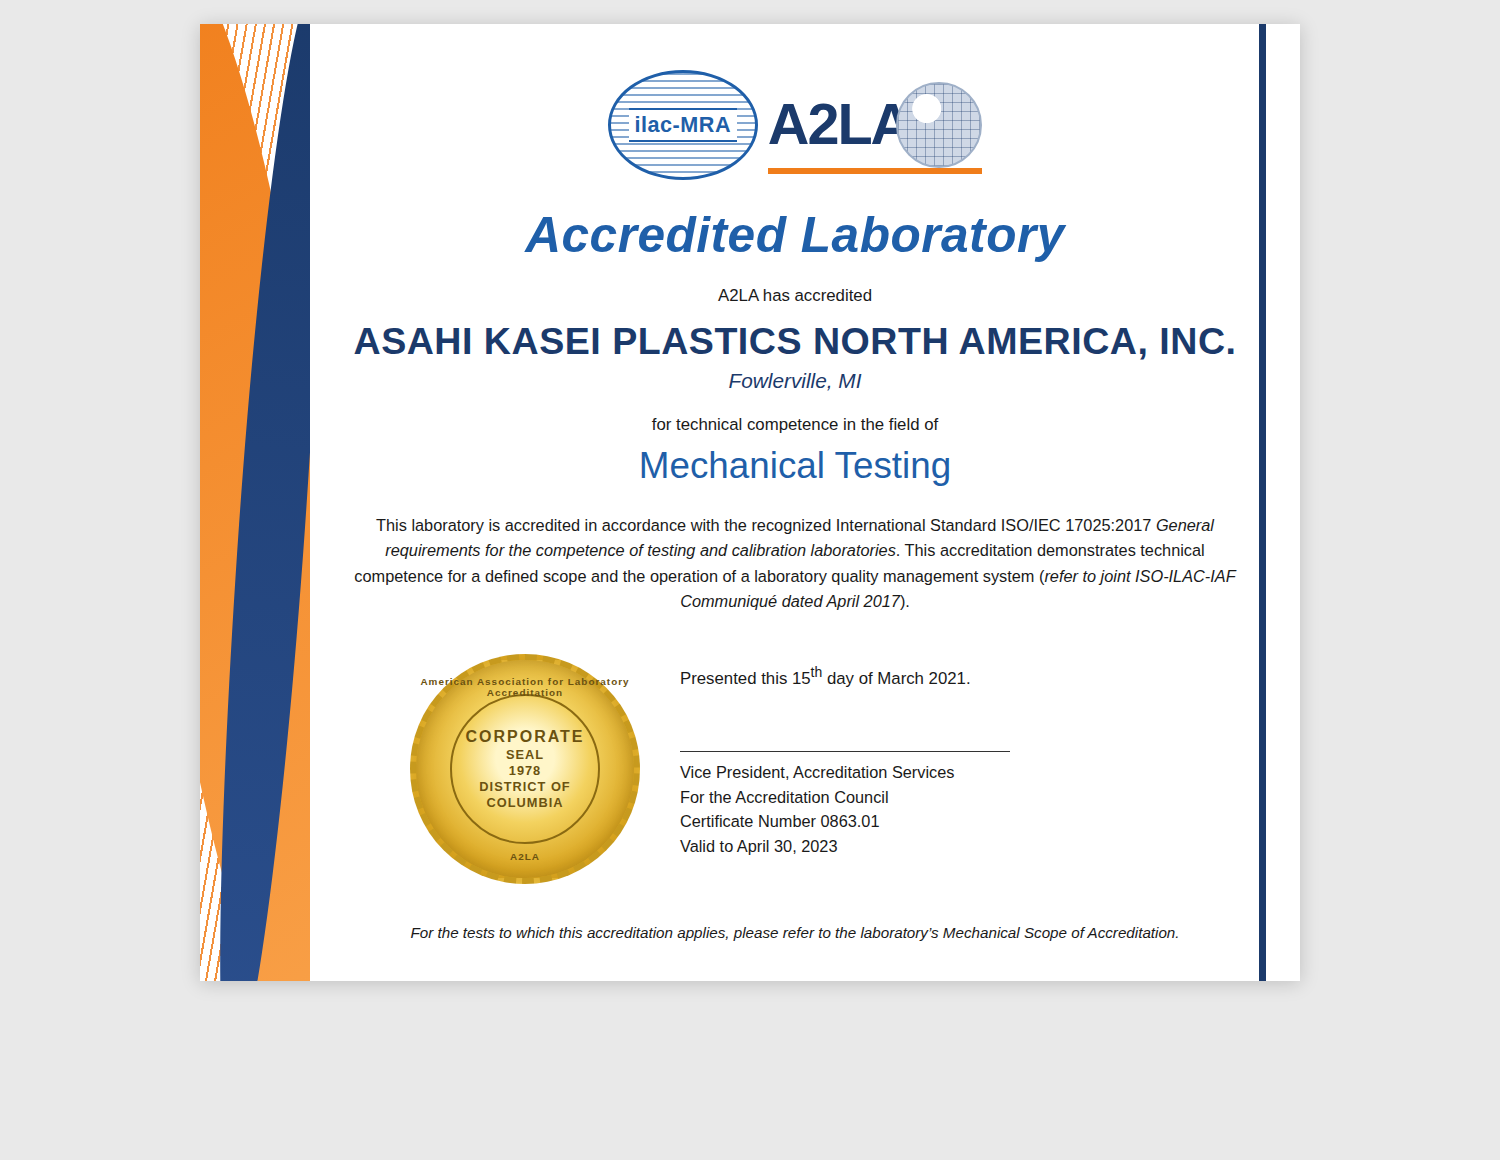ilac-MRA
A2LA
Accredited Laboratory
A2LA has accredited
ASAHI KASEI PLASTICS NORTH AMERICA, INC.
Fowlerville, MI
for technical competence in the field of
Mechanical Testing
This laboratory is accredited in accordance with the recognized International Standard ISO/IEC 17025:2017 General requirements for the competence of testing and calibration laboratories. This accreditation demonstrates technical competence for a defined scope and the operation of a laboratory quality management system (refer to joint ISO-ILAC-IAF Communiqué dated April 2017).
American Association for Laboratory Accreditation
CORPORATE SEAL 1978 DISTRICT OF COLUMBIA
A2LA
Presented this 15th day of March 2021.
 
Vice President, Accreditation Services
For the Accreditation Council
Certificate Number 0863.01
Valid to April 30, 2023
For the tests to which this accreditation applies, please refer to the laboratory’s Mechanical Scope of Accreditation.